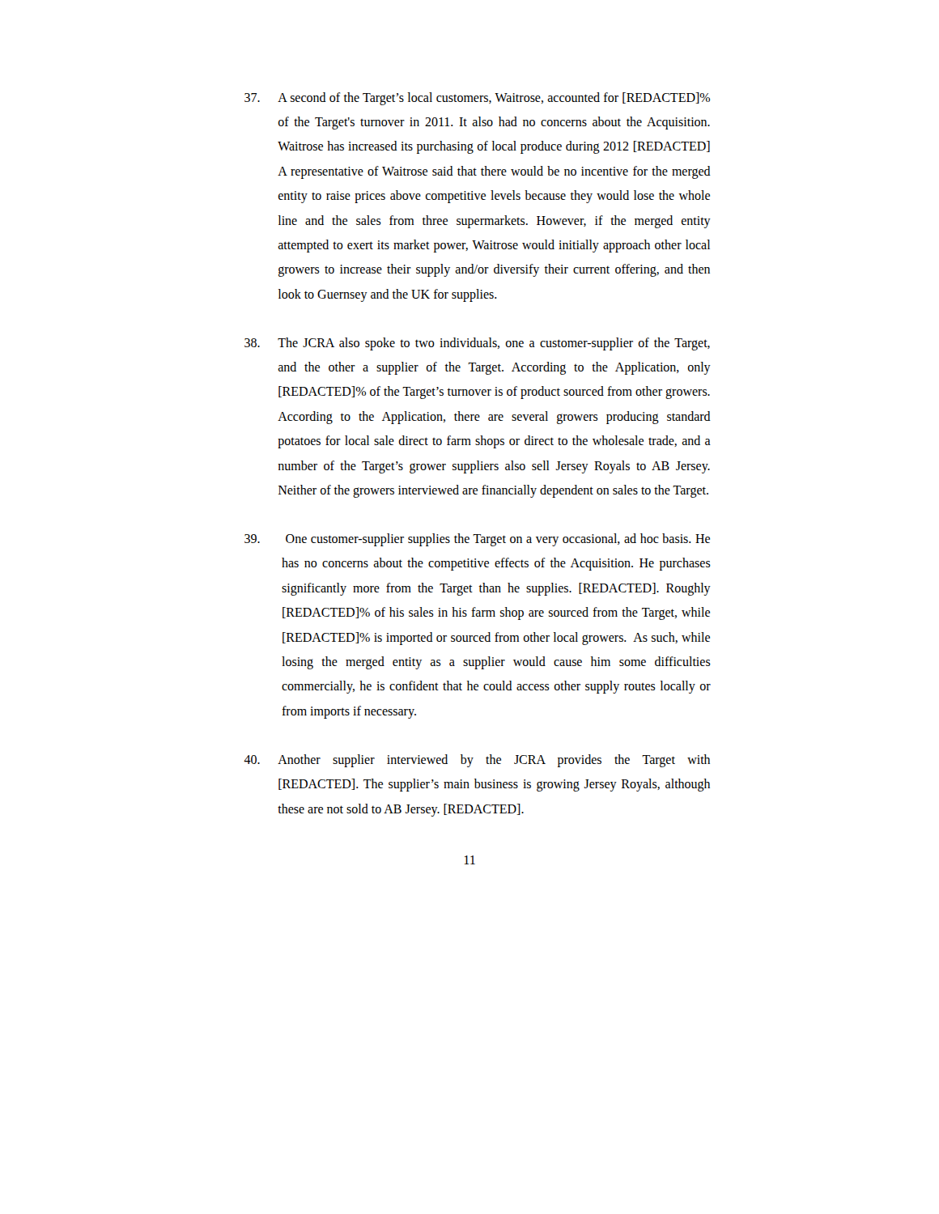37. A second of the Target’s local customers, Waitrose, accounted for [REDACTED]% of the Target's turnover in 2011. It also had no concerns about the Acquisition. Waitrose has increased its purchasing of local produce during 2012 [REDACTED] A representative of Waitrose said that there would be no incentive for the merged entity to raise prices above competitive levels because they would lose the whole line and the sales from three supermarkets. However, if the merged entity attempted to exert its market power, Waitrose would initially approach other local growers to increase their supply and/or diversify their current offering, and then look to Guernsey and the UK for supplies.
38. The JCRA also spoke to two individuals, one a customer-supplier of the Target, and the other a supplier of the Target. According to the Application, only [REDACTED]% of the Target’s turnover is of product sourced from other growers. According to the Application, there are several growers producing standard potatoes for local sale direct to farm shops or direct to the wholesale trade, and a number of the Target’s grower suppliers also sell Jersey Royals to AB Jersey. Neither of the growers interviewed are financially dependent on sales to the Target.
39. One customer-supplier supplies the Target on a very occasional, ad hoc basis. He has no concerns about the competitive effects of the Acquisition. He purchases significantly more from the Target than he supplies. [REDACTED]. Roughly [REDACTED]% of his sales in his farm shop are sourced from the Target, while [REDACTED]% is imported or sourced from other local growers. As such, while losing the merged entity as a supplier would cause him some difficulties commercially, he is confident that he could access other supply routes locally or from imports if necessary.
40. Another supplier interviewed by the JCRA provides the Target with [REDACTED]. The supplier’s main business is growing Jersey Royals, although these are not sold to AB Jersey. [REDACTED].
11